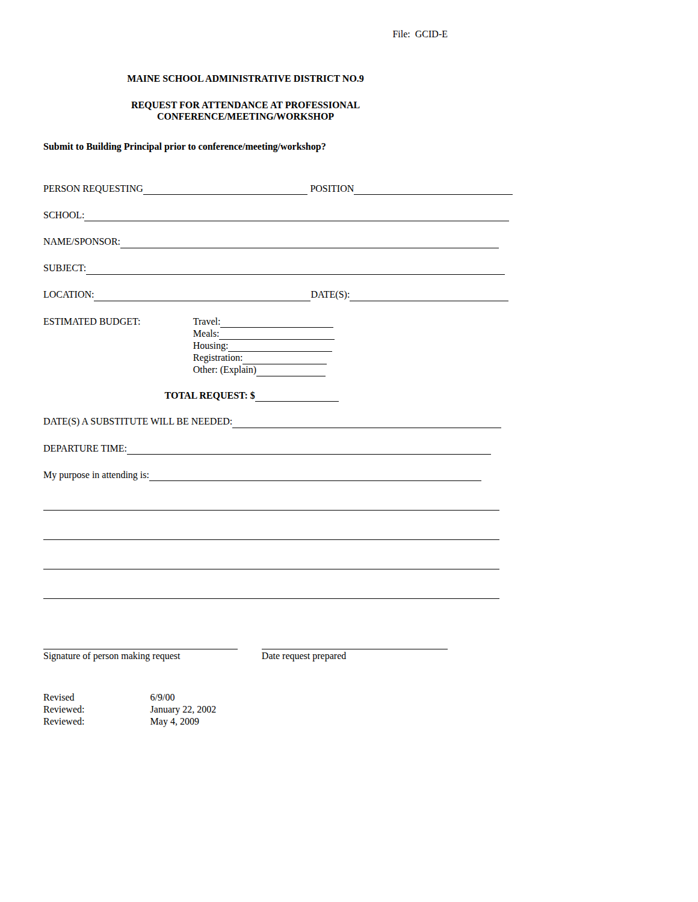File: GCID-E
MAINE SCHOOL ADMINISTRATIVE DISTRICT NO.9
REQUEST FOR ATTENDANCE AT PROFESSIONAL
CONFERENCE/MEETING/WORKSHOP
Submit to Building Principal prior to conference/meeting/workshop?
PERSON REQUESTING POSITION
SCHOOL:
NAME/SPONSOR:
SUBJECT:
LOCATION: DATE(S):
ESTIMATED BUDGET:
Travel:
Meals:
Housing:
Registration:
Other: (Explain)
TOTAL REQUEST: $
DATE(S) A SUBSTITUTE WILL BE NEEDED:
DEPARTURE TIME:
My purpose in attending is:
| Signature of person making request | | Date request prepared |
| Revised | 6/9/00 |
| Reviewed: | January 22, 2002 |
| Reviewed: | May 4, 2009 |